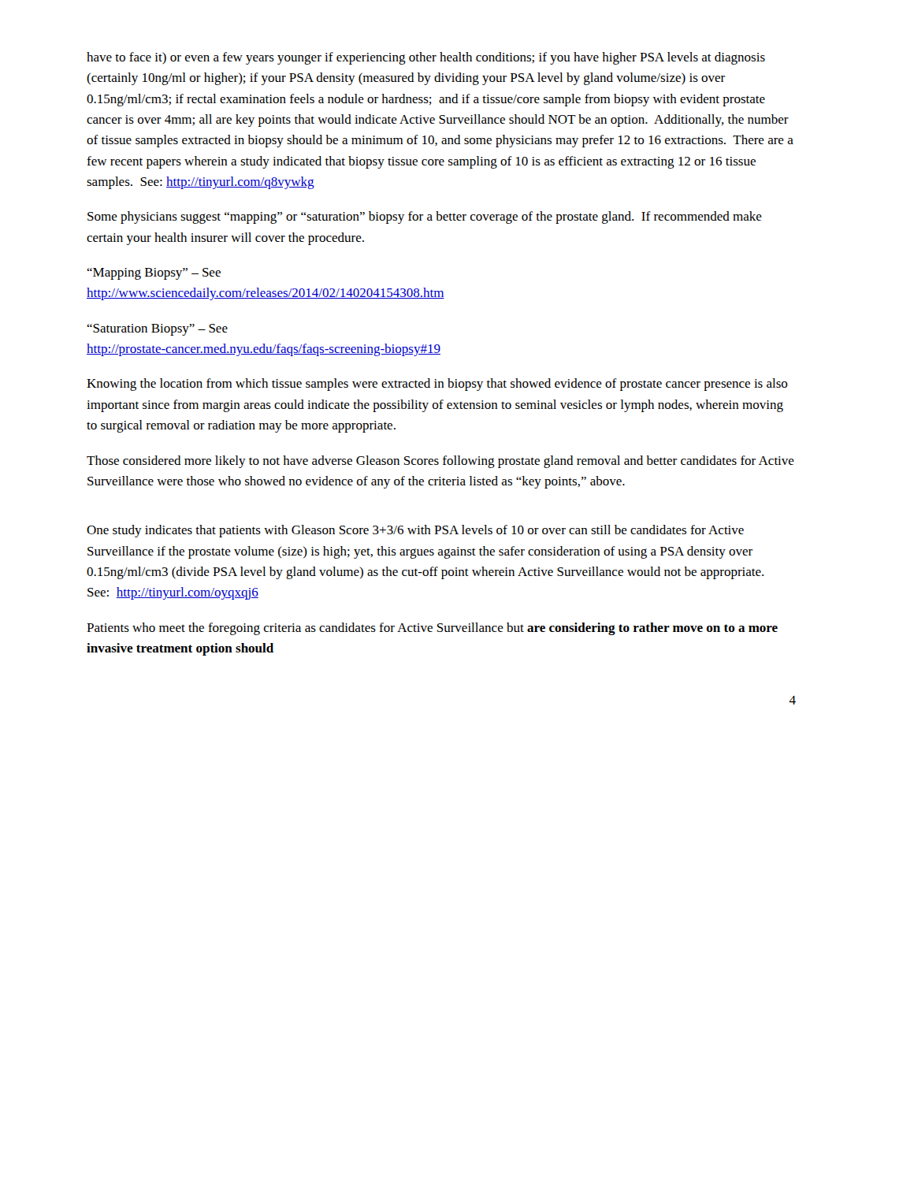have to face it) or even a few years younger if experiencing other health conditions; if you have higher PSA levels at diagnosis (certainly 10ng/ml or higher); if your PSA density (measured by dividing your PSA level by gland volume/size) is over 0.15ng/ml/cm3; if rectal examination feels a nodule or hardness; and if a tissue/core sample from biopsy with evident prostate cancer is over 4mm; all are key points that would indicate Active Surveillance should NOT be an option. Additionally, the number of tissue samples extracted in biopsy should be a minimum of 10, and some physicians may prefer 12 to 16 extractions. There are a few recent papers wherein a study indicated that biopsy tissue core sampling of 10 is as efficient as extracting 12 or 16 tissue samples. See: http://tinyurl.com/q8vywkg
Some physicians suggest “mapping” or “saturation” biopsy for a better coverage of the prostate gland. If recommended make certain your health insurer will cover the procedure.
“Mapping Biopsy” – See
http://www.sciencedaily.com/releases/2014/02/140204154308.htm
“Saturation Biopsy” – See
http://prostate-cancer.med.nyu.edu/faqs/faqs-screening-biopsy#19
Knowing the location from which tissue samples were extracted in biopsy that showed evidence of prostate cancer presence is also important since from margin areas could indicate the possibility of extension to seminal vesicles or lymph nodes, wherein moving to surgical removal or radiation may be more appropriate.
Those considered more likely to not have adverse Gleason Scores following prostate gland removal and better candidates for Active Surveillance were those who showed no evidence of any of the criteria listed as “key points,” above.
One study indicates that patients with Gleason Score 3+3/6 with PSA levels of 10 or over can still be candidates for Active Surveillance if the prostate volume (size) is high; yet, this argues against the safer consideration of using a PSA density over 0.15ng/ml/cm3 (divide PSA level by gland volume) as the cut-off point wherein Active Surveillance would not be appropriate. See: http://tinyurl.com/oyqxqj6
Patients who meet the foregoing criteria as candidates for Active Surveillance but are considering to rather move on to a more invasive treatment option should
4